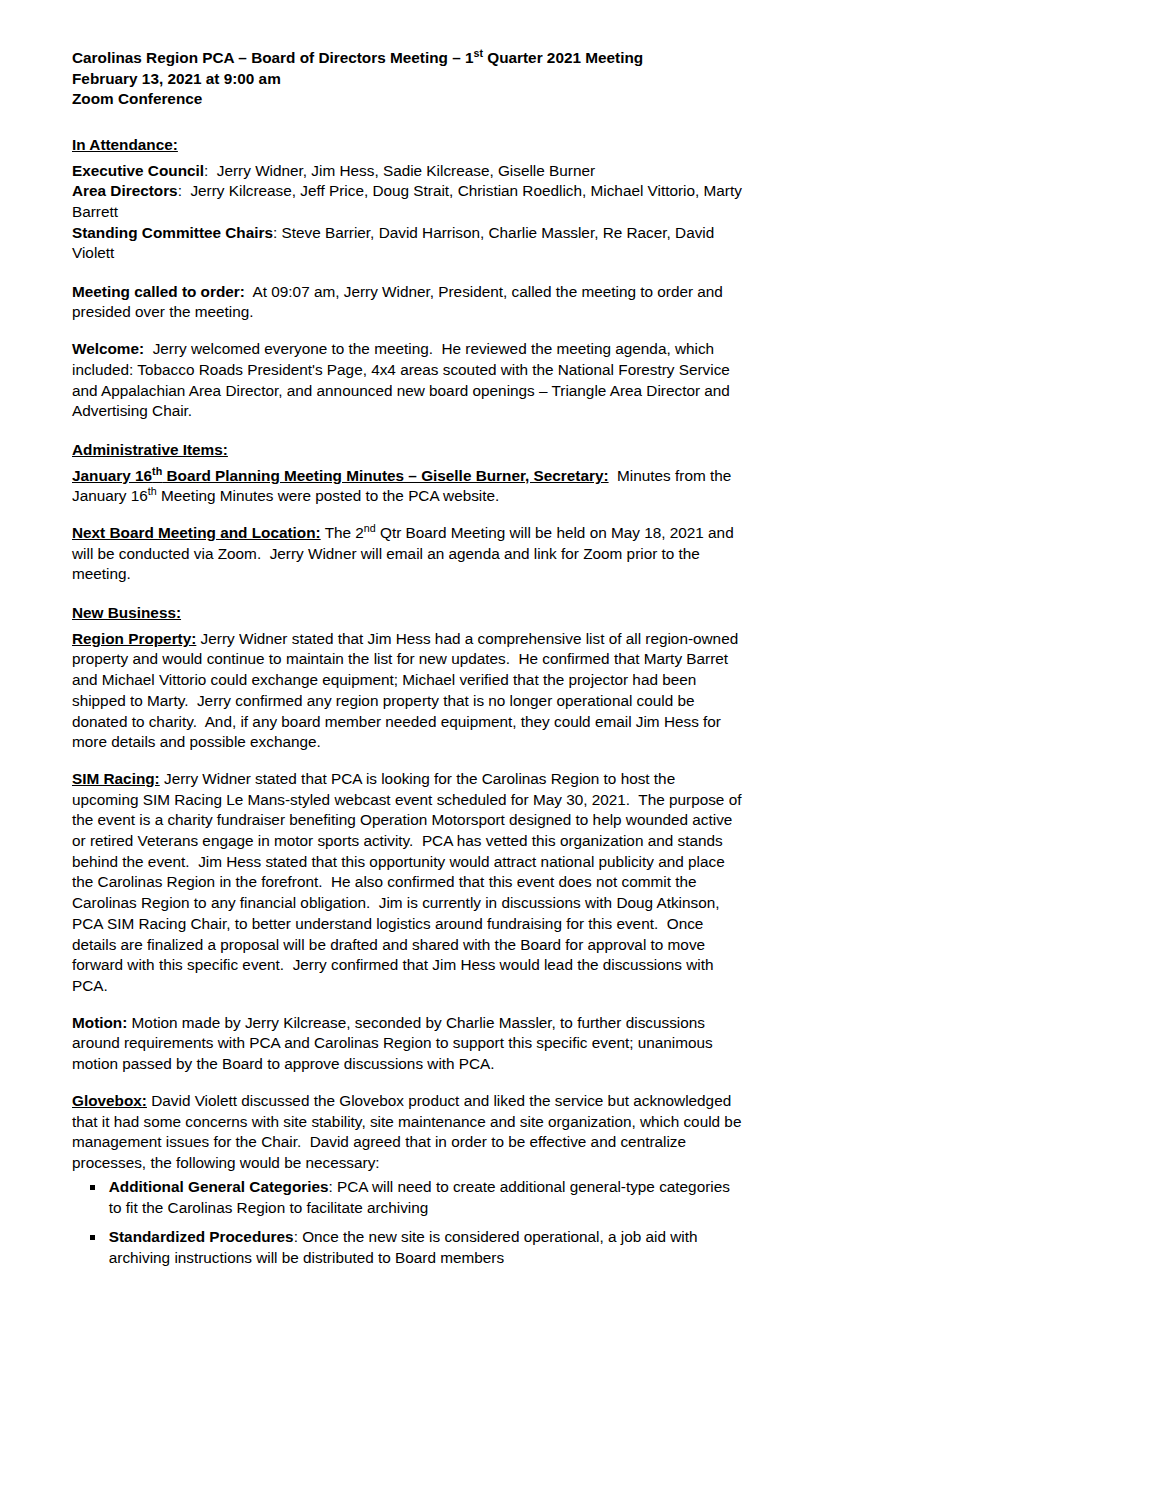Carolinas Region PCA – Board of Directors Meeting – 1st Quarter 2021 Meeting
February 13, 2021 at 9:00 am
Zoom Conference
In Attendance:
Executive Council: Jerry Widner, Jim Hess, Sadie Kilcrease, Giselle Burner
Area Directors: Jerry Kilcrease, Jeff Price, Doug Strait, Christian Roedlich, Michael Vittorio, Marty Barrett
Standing Committee Chairs: Steve Barrier, David Harrison, Charlie Massler, Re Racer, David Violett
Meeting called to order: At 09:07 am, Jerry Widner, President, called the meeting to order and presided over the meeting.
Welcome: Jerry welcomed everyone to the meeting. He reviewed the meeting agenda, which included: Tobacco Roads President's Page, 4x4 areas scouted with the National Forestry Service and Appalachian Area Director, and announced new board openings – Triangle Area Director and Advertising Chair.
Administrative Items:
January 16th Board Planning Meeting Minutes – Giselle Burner, Secretary: Minutes from the January 16th Meeting Minutes were posted to the PCA website.
Next Board Meeting and Location: The 2nd Qtr Board Meeting will be held on May 18, 2021 and will be conducted via Zoom. Jerry Widner will email an agenda and link for Zoom prior to the meeting.
New Business:
Region Property: Jerry Widner stated that Jim Hess had a comprehensive list of all region-owned property and would continue to maintain the list for new updates. He confirmed that Marty Barret and Michael Vittorio could exchange equipment; Michael verified that the projector had been shipped to Marty. Jerry confirmed any region property that is no longer operational could be donated to charity. And, if any board member needed equipment, they could email Jim Hess for more details and possible exchange.
SIM Racing: Jerry Widner stated that PCA is looking for the Carolinas Region to host the upcoming SIM Racing Le Mans-styled webcast event scheduled for May 30, 2021. The purpose of the event is a charity fundraiser benefiting Operation Motorsport designed to help wounded active or retired Veterans engage in motor sports activity. PCA has vetted this organization and stands behind the event. Jim Hess stated that this opportunity would attract national publicity and place the Carolinas Region in the forefront. He also confirmed that this event does not commit the Carolinas Region to any financial obligation. Jim is currently in discussions with Doug Atkinson, PCA SIM Racing Chair, to better understand logistics around fundraising for this event. Once details are finalized a proposal will be drafted and shared with the Board for approval to move forward with this specific event. Jerry confirmed that Jim Hess would lead the discussions with PCA.
Motion: Motion made by Jerry Kilcrease, seconded by Charlie Massler, to further discussions around requirements with PCA and Carolinas Region to support this specific event; unanimous motion passed by the Board to approve discussions with PCA.
Glovebox: David Violett discussed the Glovebox product and liked the service but acknowledged that it had some concerns with site stability, site maintenance and site organization, which could be management issues for the Chair. David agreed that in order to be effective and centralize processes, the following would be necessary:
Additional General Categories: PCA will need to create additional general-type categories to fit the Carolinas Region to facilitate archiving
Standardized Procedures: Once the new site is considered operational, a job aid with archiving instructions will be distributed to Board members